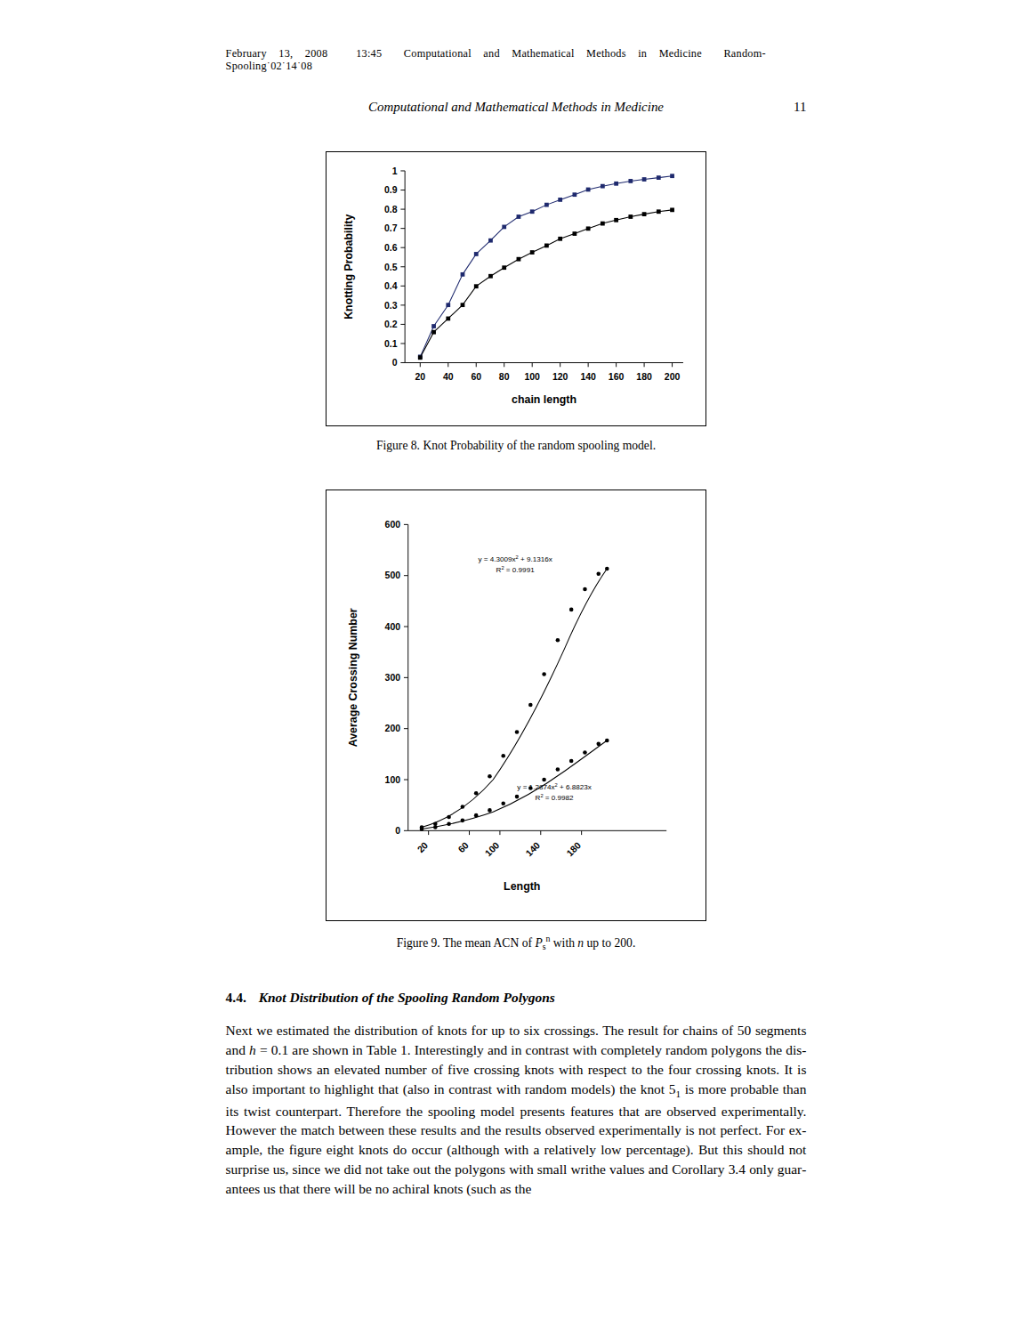February 13, 2008 13:45 Computational and Mathematical Methods in Medicine Random- Spooling˙02˙14˙08
Computational and Mathematical Methods in Medicine 11
0 0.1 0.2 0.3 0.4 0.5 0.6 0.7 0.8 0.9 1 20 40 60 80 100 120 140 160 180 200 Knotting Probability chain length
Figure 8. Knot Probability of the random spooling model.
0 100 200 300 400 500 600 20 60 100 140 180 Average Crossing Number Length y = 4.3009x2 + 9.1316x R2 = 0.9991 y = 1.2874x2 + 6.8823x R2 = 0.9982
Figure 9. The mean ACN of Psn with n up to 200.
4.4. Knot Distribution of the Spooling Random Polygons
Next we estimated the distribution of knots for up to six crossings. The result for chains of 50 segments and h = 0.1 are shown in Table 1. Interestingly and in contrast with completely random polygons the distribution shows an elevated number of five crossing knots with respect to the four crossing knots. It is also important to highlight that (also in contrast with random models) the knot 51 is more probable than its twist counterpart. Therefore the spooling model presents features that are observed experimentally. However the match between these results and the results observed experimentally is not perfect. For example, the figure eight knots do occur (although with a relatively low percentage). But this should not surprise us, since we did not take out the polygons with small writhe values and Corollary 3.4 only guarantees us that there will be no achiral knots (such as the